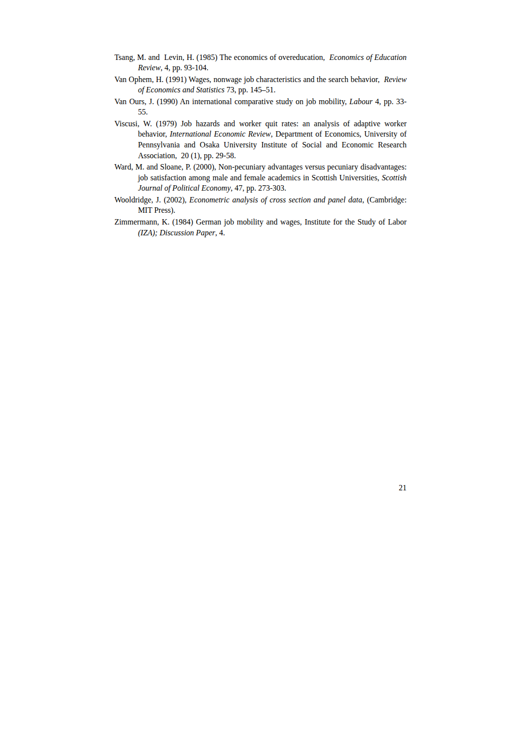Tsang, M. and Levin, H. (1985) The economics of overeducation, Economics of Education Review, 4, pp. 93-104.
Van Ophem, H. (1991) Wages, nonwage job characteristics and the search behavior, Review of Economics and Statistics 73, pp. 145–51.
Van Ours, J. (1990) An international comparative study on job mobility, Labour 4, pp. 33- 55.
Viscusi, W. (1979) Job hazards and worker quit rates: an analysis of adaptive worker behavior, International Economic Review, Department of Economics, University of Pennsylvania and Osaka University Institute of Social and Economic Research Association, 20 (1), pp. 29-58.
Ward, M. and Sloane, P. (2000), Non-pecuniary advantages versus pecuniary disadvantages: job satisfaction among male and female academics in Scottish Universities, Scottish Journal of Political Economy, 47, pp. 273-303.
Wooldridge, J. (2002), Econometric analysis of cross section and panel data, (Cambridge: MIT Press).
Zimmermann, K. (1984) German job mobility and wages, Institute for the Study of Labor (IZA); Discussion Paper, 4.
21